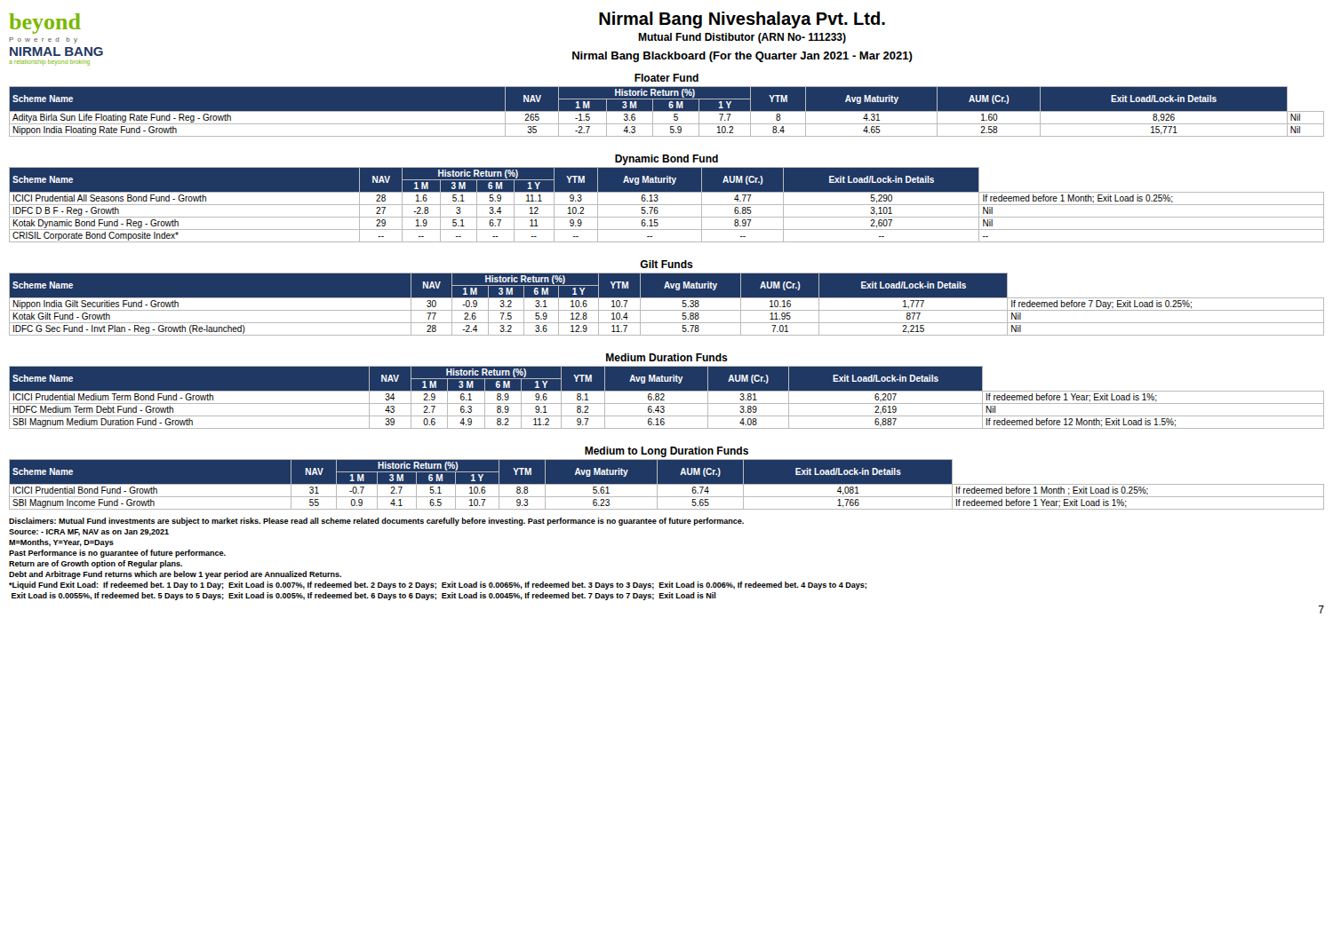beyond
P o w e r e d b y
NIRMAL BANG
a relationship beyond broking
Nirmal Bang Niveshalaya Pvt. Ltd.
Mutual Fund Distibutor (ARN No- 111233)
Nirmal Bang Blackboard (For the Quarter Jan 2021 - Mar 2021)
Floater Fund
| Scheme Name | NAV | Historic Return (%) | YTM | Avg Maturity | AUM (Cr.) | Exit Load/Lock-in Details |
| --- | --- | --- | --- | --- | --- | --- |
| 1 M | 3 M | 6 M | 1 Y |
| Aditya Birla Sun Life Floating Rate Fund - Reg - Growth | 265 | -1.5 | 3.6 | 5 | 7.7 | 8 | 4.31 | 1.60 | 8,926 | Nil |
| Nippon India Floating Rate Fund - Growth | 35 | -2.7 | 4.3 | 5.9 | 10.2 | 8.4 | 4.65 | 2.58 | 15,771 | Nil |
Dynamic Bond Fund
| Scheme Name | NAV | Historic Return (%) | YTM | Avg Maturity | AUM (Cr.) | Exit Load/Lock-in Details |
| --- | --- | --- | --- | --- | --- | --- |
| 1 M | 3 M | 6 M | 1 Y |
| ICICI Prudential All Seasons Bond Fund - Growth | 28 | 1.6 | 5.1 | 5.9 | 11.1 | 9.3 | 6.13 | 4.77 | 5,290 | If redeemed before 1 Month; Exit Load is 0.25%; |
| IDFC D B F - Reg - Growth | 27 | -2.8 | 3 | 3.4 | 12 | 10.2 | 5.76 | 6.85 | 3,101 | Nil |
| Kotak Dynamic Bond Fund - Reg - Growth | 29 | 1.9 | 5.1 | 6.7 | 11 | 9.9 | 6.15 | 8.97 | 2,607 | Nil |
| CRISIL Corporate Bond Composite Index* | -- | -- | -- | -- | -- | -- | -- | -- | -- | -- |
Gilt Funds
| Scheme Name | NAV | Historic Return (%) | YTM | Avg Maturity | AUM (Cr.) | Exit Load/Lock-in Details |
| --- | --- | --- | --- | --- | --- | --- |
| 1 M | 3 M | 6 M | 1 Y |
| Nippon India Gilt Securities Fund - Growth | 30 | -0.9 | 3.2 | 3.1 | 10.6 | 10.7 | 5.38 | 10.16 | 1,777 | If redeemed before 7 Day; Exit Load is 0.25%; |
| Kotak Gilt Fund - Growth | 77 | 2.6 | 7.5 | 5.9 | 12.8 | 10.4 | 5.88 | 11.95 | 877 | Nil |
| IDFC G Sec Fund - Invt Plan - Reg - Growth (Re-launched) | 28 | -2.4 | 3.2 | 3.6 | 12.9 | 11.7 | 5.78 | 7.01 | 2,215 | Nil |
Medium Duration Funds
| Scheme Name | NAV | Historic Return (%) | YTM | Avg Maturity | AUM (Cr.) | Exit Load/Lock-in Details |
| --- | --- | --- | --- | --- | --- | --- |
| 1 M | 3 M | 6 M | 1 Y |
| ICICI Prudential Medium Term Bond Fund - Growth | 34 | 2.9 | 6.1 | 8.9 | 9.6 | 8.1 | 6.82 | 3.81 | 6,207 | If redeemed before 1 Year; Exit Load is 1%; |
| HDFC Medium Term Debt Fund - Growth | 43 | 2.7 | 6.3 | 8.9 | 9.1 | 8.2 | 6.43 | 3.89 | 2,619 | Nil |
| SBI Magnum Medium Duration Fund - Growth | 39 | 0.6 | 4.9 | 8.2 | 11.2 | 9.7 | 6.16 | 4.08 | 6,887 | If redeemed before 12 Month; Exit Load is 1.5%; |
Medium to Long Duration Funds
| Scheme Name | NAV | Historic Return (%) | YTM | Avg Maturity | AUM (Cr.) | Exit Load/Lock-in Details |
| --- | --- | --- | --- | --- | --- | --- |
| 1 M | 3 M | 6 M | 1 Y |
| ICICI Prudential Bond Fund - Growth | 31 | -0.7 | 2.7 | 5.1 | 10.6 | 8.8 | 5.61 | 6.74 | 4,081 | If redeemed before 1 Month ; Exit Load is 0.25%; |
| SBI Magnum Income Fund - Growth | 55 | 0.9 | 4.1 | 6.5 | 10.7 | 9.3 | 6.23 | 5.65 | 1,766 | If redeemed before 1 Year; Exit Load is 1%; |
Disclaimers: Mutual Fund investments are subject to market risks. Please read all scheme related documents carefully before investing. Past performance is no guarantee of future performance.
Source: - ICRA MF, NAV as on Jan 29,2021
M=Months, Y=Year, D=Days
Past Performance is no guarantee of future performance.
Return are of Growth option of Regular plans.
Debt and Arbitrage Fund returns which are below 1 year period are Annualized Returns.
*Liquid Fund Exit Load: If redeemed bet. 1 Day to 1 Day; Exit Load is 0.007%, If redeemed bet. 2 Days to 2 Days; Exit Load is 0.0065%, If redeemed bet. 3 Days to 3 Days; Exit Load is 0.006%, If redeemed bet. 4 Days to 4 Days;
Exit Load is 0.0055%, If redeemed bet. 5 Days to 5 Days; Exit Load is 0.005%, If redeemed bet. 6 Days to 6 Days; Exit Load is 0.0045%, If redeemed bet. 7 Days to 7 Days; Exit Load is Nil
7